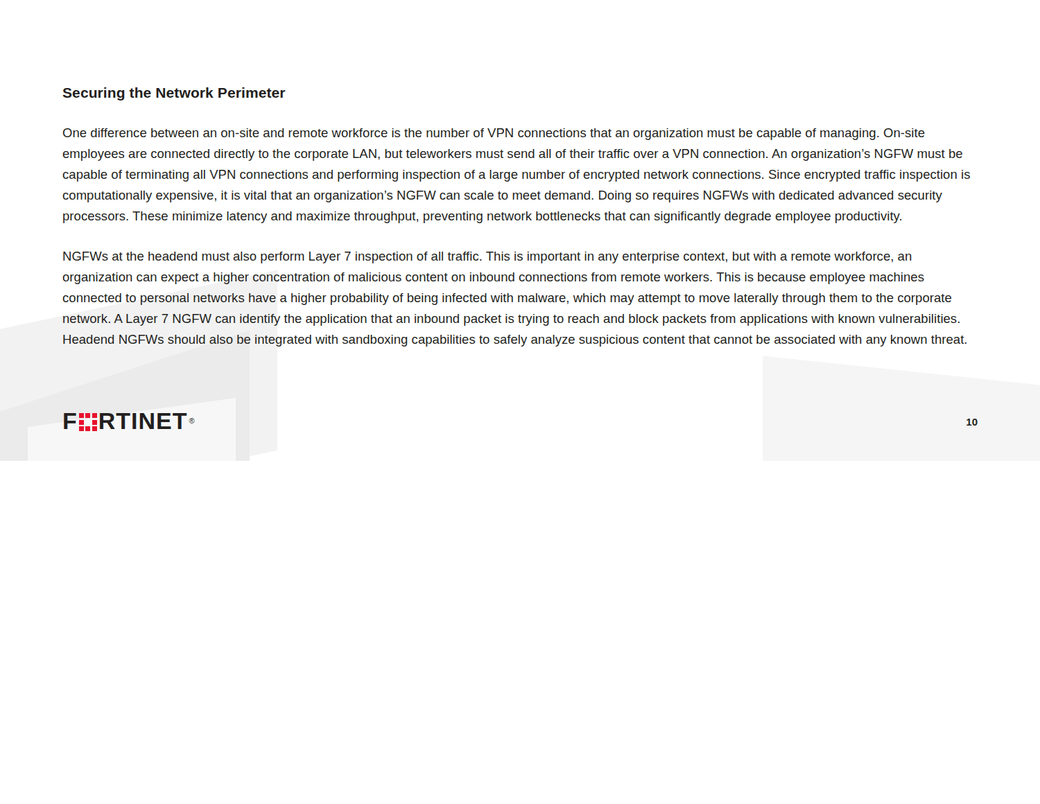Securing the Network Perimeter
One difference between an on-site and remote workforce is the number of VPN connections that an organization must be capable of managing. On-site employees are connected directly to the corporate LAN, but teleworkers must send all of their traffic over a VPN connection. An organization’s NGFW must be capable of terminating all VPN connections and performing inspection of a large number of encrypted network connections. Since encrypted traffic inspection is computationally expensive, it is vital that an organization’s NGFW can scale to meet demand. Doing so requires NGFWs with dedicated advanced security processors. These minimize latency and maximize throughput, preventing network bottlenecks that can significantly degrade employee productivity.
NGFWs at the headend must also perform Layer 7 inspection of all traffic. This is important in any enterprise context, but with a remote workforce, an organization can expect a higher concentration of malicious content on inbound connections from remote workers. This is because employee machines connected to personal networks have a higher probability of being infected with malware, which may attempt to move laterally through them to the corporate network. A Layer 7 NGFW can identify the application that an inbound packet is trying to reach and block packets from applications with known vulnerabilities. Headend NGFWs should also be integrated with sandboxing capabilities to safely analyze suspicious content that cannot be associated with any known threat.
F RTINET®
10